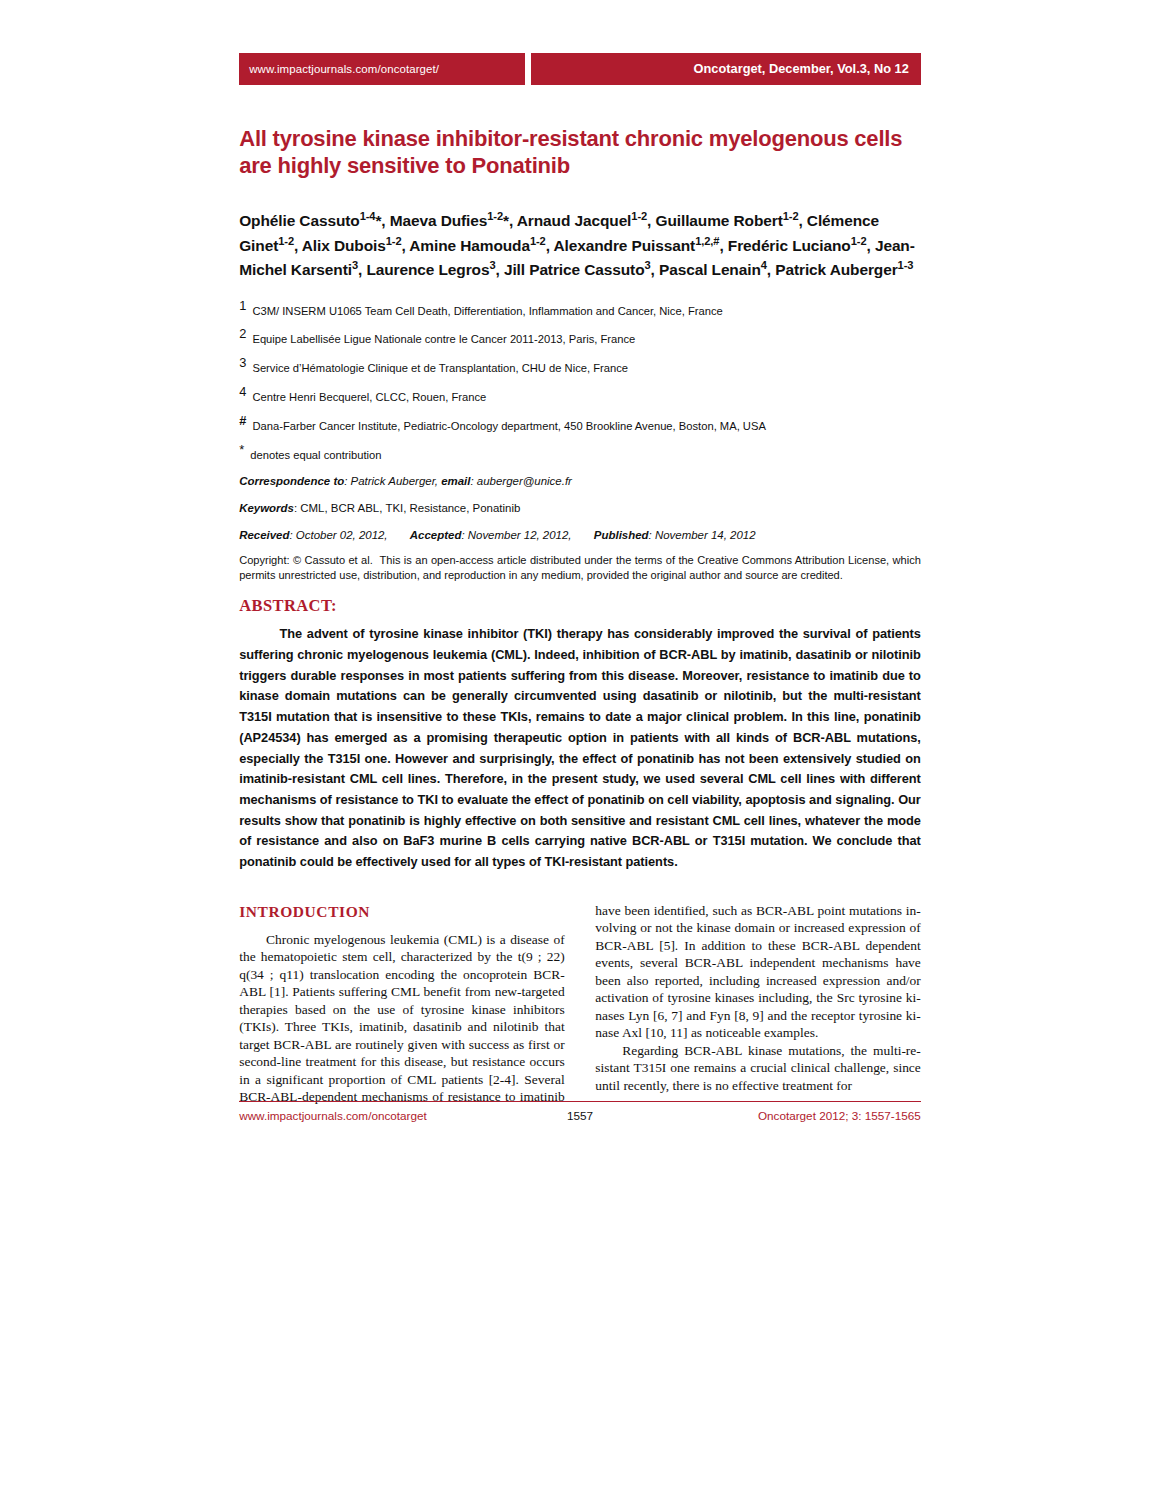www.impactjournals.com/oncotarget/
Oncotarget, December, Vol.3, No 12
All tyrosine kinase inhibitor-resistant chronic myelogenous cells are highly sensitive to Ponatinib
Ophélie Cassuto1-4*, Maeva Dufies1-2*, Arnaud Jacquel1-2, Guillaume Robert1-2, Clémence Ginet1-2, Alix Dubois1-2, Amine Hamouda1-2, Alexandre Puissant1,2,#, Fredéric Luciano1-2, Jean-Michel Karsenti3, Laurence Legros3, Jill Patrice Cassuto3, Pascal Lenain4, Patrick Auberger1-3
1 C3M/ INSERM U1065 Team Cell Death, Differentiation, Inflammation and Cancer, Nice, France
2 Equipe Labellisée Ligue Nationale contre le Cancer 2011-2013, Paris, France
3 Service d’Hématologie Clinique et de Transplantation, CHU de Nice, France
4 Centre Henri Becquerel, CLCC, Rouen, France
# Dana-Farber Cancer Institute, Pediatric-Oncology department, 450 Brookline Avenue, Boston, MA, USA
* denotes equal contribution
Correspondence to: Patrick Auberger, email: auberger@unice.fr
Keywords: CML, BCR ABL, TKI, Resistance, Ponatinib
Received: October 02, 2012, Accepted: November 12, 2012, Published: November 14, 2012
Copyright: © Cassuto et al. This is an open-access article distributed under the terms of the Creative Commons Attribution License, which permits unrestricted use, distribution, and reproduction in any medium, provided the original author and source are credited.
ABSTRACT:
The advent of tyrosine kinase inhibitor (TKI) therapy has considerably improved the survival of patients suffering chronic myelogenous leukemia (CML). Indeed, inhibition of BCR-ABL by imatinib, dasatinib or nilotinib triggers durable responses in most patients suffering from this disease. Moreover, resistance to imatinib due to kinase domain mutations can be generally circumvented using dasatinib or nilotinib, but the multi-resistant T315I mutation that is insensitive to these TKIs, remains to date a major clinical problem. In this line, ponatinib (AP24534) has emerged as a promising therapeutic option in patients with all kinds of BCR-ABL mutations, especially the T315I one. However and surprisingly, the effect of ponatinib has not been extensively studied on imatinib-resistant CML cell lines. Therefore, in the present study, we used several CML cell lines with different mechanisms of resistance to TKI to evaluate the effect of ponatinib on cell viability, apoptosis and signaling. Our results show that ponatinib is highly effective on both sensitive and resistant CML cell lines, whatever the mode of resistance and also on BaF3 murine B cells carrying native BCR-ABL or T315I mutation. We conclude that ponatinib could be effectively used for all types of TKI-resistant patients.
INTRODUCTION
Chronic myelogenous leukemia (CML) is a disease of the hematopoietic stem cell, characterized by the t(9 ; 22) q(34 ; q11) translocation encoding the oncoprotein BCR-ABL [1]. Patients suffering CML benefit from new-targeted therapies based on the use of tyrosine kinase inhibitors (TKIs). Three TKIs, imatinib, dasatinib and nilotinib that target BCR-ABL are routinely given with success as first or second-line treatment for this disease, but resistance occurs in a significant proportion of CML patients [2-4]. Several BCR-ABL-dependent mechanisms of resistance to imatinib have been identified, such as BCR-ABL point mutations involving or not the kinase domain or increased expression of BCR-ABL [5]. In addition to these BCR-ABL dependent events, several BCR-ABL independent mechanisms have been also reported, including increased expression and/or activation of tyrosine kinases including, the Src tyrosine kinases Lyn [6, 7] and Fyn [8, 9] and the receptor tyrosine kinase Axl [10, 11] as noticeable examples.
Regarding BCR-ABL kinase mutations, the multi-resistant T315I one remains a crucial clinical challenge, since until recently, there is no effective treatment for
www.impactjournals.com/oncotarget
1557
Oncotarget 2012; 3: 1557-1565